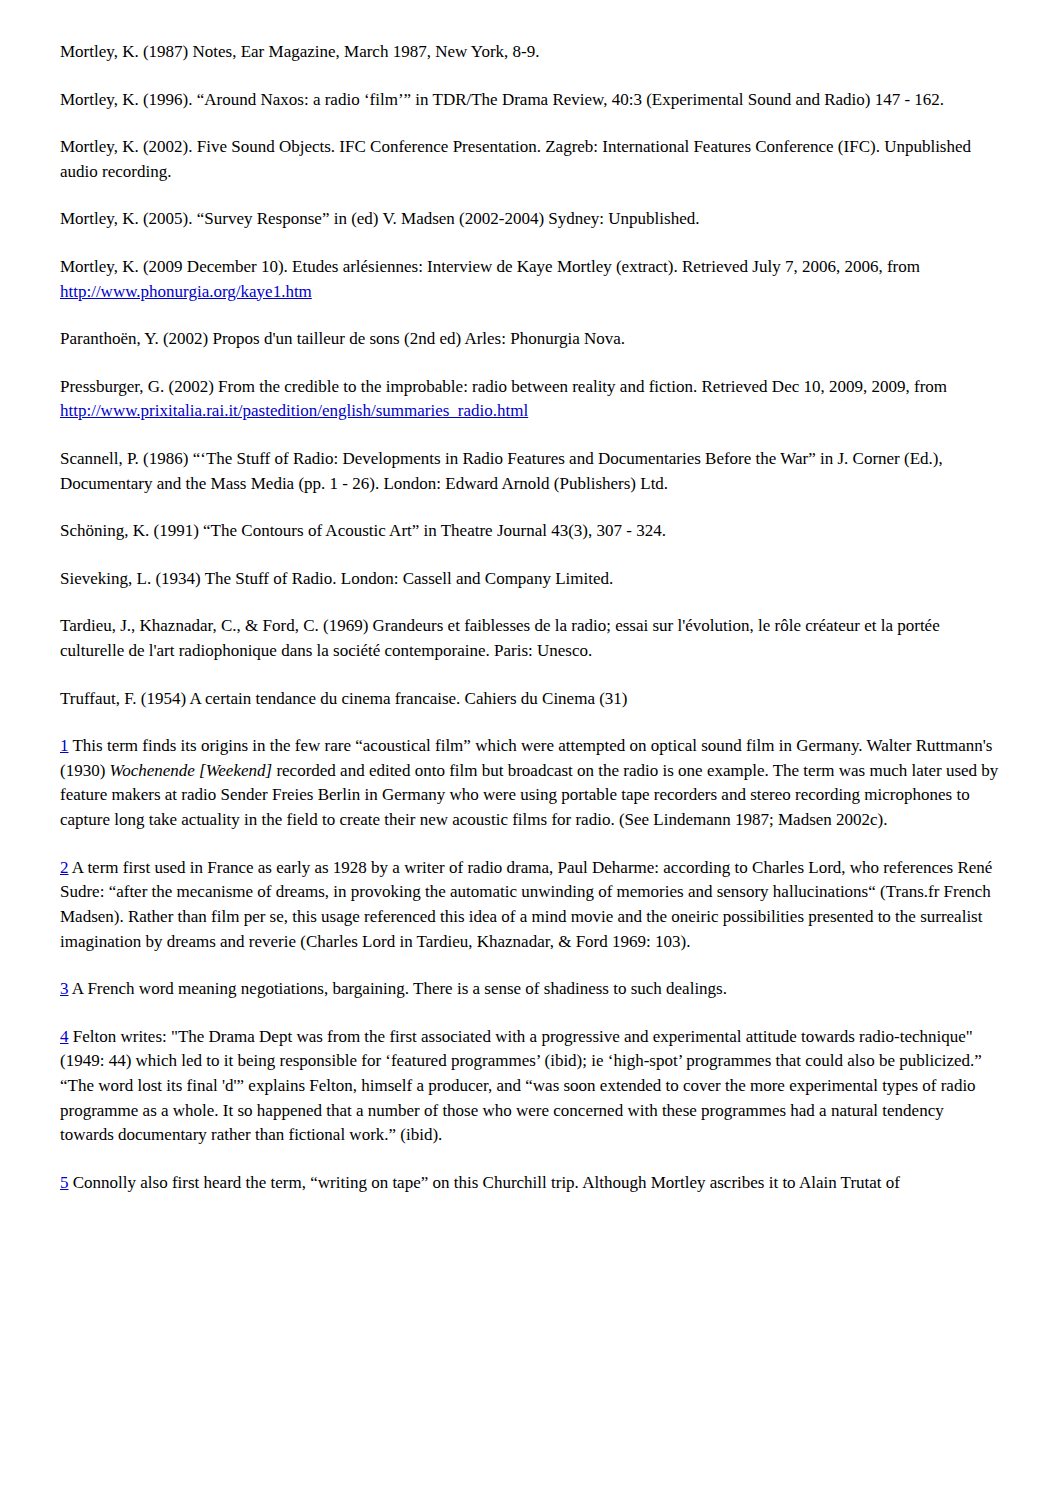Mortley, K. (1987) Notes, Ear Magazine, March 1987, New York, 8-9.
Mortley, K. (1996). “Around Naxos: a radio ‘film’” in TDR/The Drama Review, 40:3 (Experimental Sound and Radio) 147 - 162.
Mortley, K. (2002). Five Sound Objects. IFC Conference Presentation. Zagreb: International Features Conference (IFC). Unpublished audio recording.
Mortley, K. (2005). “Survey Response” in (ed) V. Madsen (2002-2004) Sydney: Unpublished.
Mortley, K. (2009 December 10). Etudes arlésiennes: Interview de Kaye Mortley (extract). Retrieved July 7, 2006, 2006, from http://www.phonurgia.org/kaye1.htm
Paranthoën, Y. (2002) Propos d'un tailleur de sons (2nd ed) Arles: Phonurgia Nova.
Pressburger, G. (2002) From the credible to the improbable: radio between reality and fiction. Retrieved Dec 10, 2009, 2009, from http://www.prixitalia.rai.it/pastedition/english/summaries_radio.html
Scannell, P. (1986) “‘The Stuff of Radio: Developments in Radio Features and Documentaries Before the War” in J. Corner (Ed.), Documentary and the Mass Media (pp. 1 - 26). London: Edward Arnold (Publishers) Ltd.
Schöning, K. (1991) “The Contours of Acoustic Art” in Theatre Journal 43(3), 307 - 324.
Sieveking, L. (1934) The Stuff of Radio. London: Cassell and Company Limited.
Tardieu, J., Khaznadar, C., & Ford, C. (1969) Grandeurs et faiblesses de la radio; essai sur l'évolution, le rôle créateur et la portée culturelle de l'art radiophonique dans la société contemporaine. Paris: Unesco.
Truffaut, F. (1954) A certain tendance du cinema francaise. Cahiers du Cinema (31)
1 This term finds its origins in the few rare “acoustical film” which were attempted on optical sound film in Germany. Walter Ruttmann's (1930) Wochenende [Weekend] recorded and edited onto film but broadcast on the radio is one example. The term was much later used by feature makers at radio Sender Freies Berlin in Germany who were using portable tape recorders and stereo recording microphones to capture long take actuality in the field to create their new acoustic films for radio. (See Lindemann 1987; Madsen 2002c).
2 A term first used in France as early as 1928 by a writer of radio drama, Paul Deharme: according to Charles Lord, who references René Sudre: “after the mecanisme of dreams, in provoking the automatic unwinding of memories and sensory hallucinations“ (Trans.fr French Madsen). Rather than film per se, this usage referenced this idea of a mind movie and the oneiric possibilities presented to the surrealist imagination by dreams and reverie (Charles Lord in Tardieu, Khaznadar, & Ford 1969: 103).
3 A French word meaning negotiations, bargaining. There is a sense of shadiness to such dealings.
4 Felton writes: "The Drama Dept was from the first associated with a progressive and experimental attitude towards radio-technique" (1949: 44) which led to it being responsible for ‘featured programmes’ (ibid); ie ‘high-spot’ programmes that could also be publicized.” “The word lost its final 'd'” explains Felton, himself a producer, and “was soon extended to cover the more experimental types of radio programme as a whole. It so happened that a number of those who were concerned with these programmes had a natural tendency towards documentary rather than fictional work.” (ibid).
5 Connolly also first heard the term, “writing on tape” on this Churchill trip. Although Mortley ascribes it to Alain Trutat of